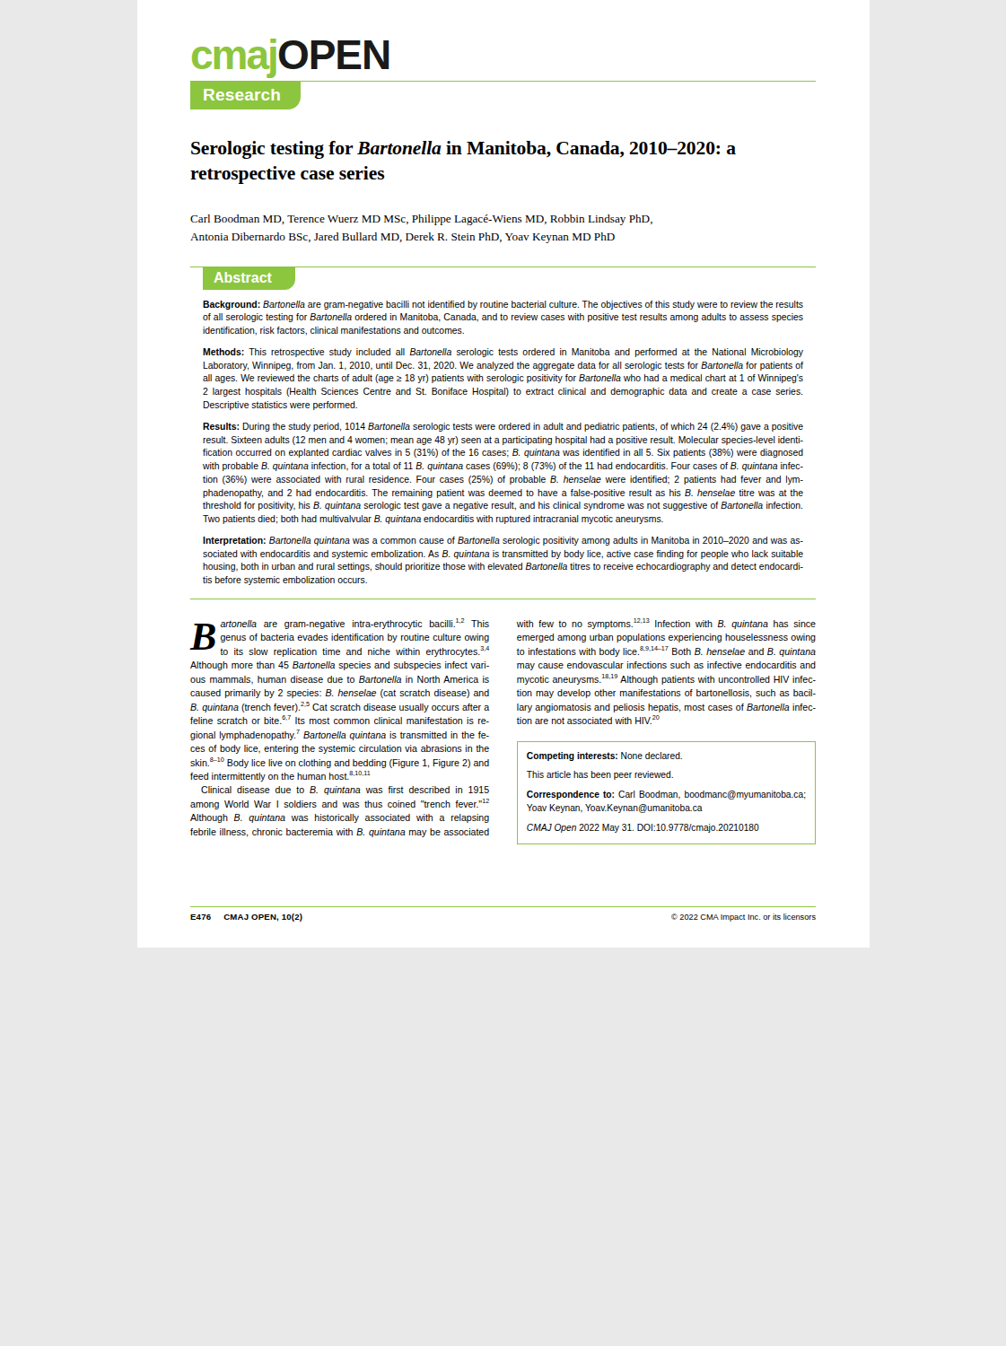cmaj OPEN
Research
Serologic testing for Bartonella in Manitoba, Canada, 2010–2020: a retrospective case series
Carl Boodman MD, Terence Wuerz MD MSc, Philippe Lagacé-Wiens MD, Robbin Lindsay PhD,
Antonia Dibernardo BSc, Jared Bullard MD, Derek R. Stein PhD, Yoav Keynan MD PhD
Abstract
Background: Bartonella are gram-negative bacilli not identified by routine bacterial culture. The objectives of this study were to review the results of all serologic testing for Bartonella ordered in Manitoba, Canada, and to review cases with positive test results among adults to assess species identification, risk factors, clinical manifestations and outcomes.
Methods: This retrospective study included all Bartonella serologic tests ordered in Manitoba and performed at the National Microbiology Laboratory, Winnipeg, from Jan. 1, 2010, until Dec. 31, 2020. We analyzed the aggregate data for all serologic tests for Bartonella for patients of all ages. We reviewed the charts of adult (age ≥ 18 yr) patients with serologic positivity for Bartonella who had a medical chart at 1 of Winnipeg's 2 largest hospitals (Health Sciences Centre and St. Boniface Hospital) to extract clinical and demographic data and create a case series. Descriptive statistics were performed.
Results: During the study period, 1014 Bartonella serologic tests were ordered in adult and pediatric patients, of which 24 (2.4%) gave a positive result. Sixteen adults (12 men and 4 women; mean age 48 yr) seen at a participating hospital had a positive result. Molecular species-level identification occurred on explanted cardiac valves in 5 (31%) of the 16 cases; B. quintana was identified in all 5. Six patients (38%) were diagnosed with probable B. quintana infection, for a total of 11 B. quintana cases (69%); 8 (73%) of the 11 had endocarditis. Four cases of B. quintana infection (36%) were associated with rural residence. Four cases (25%) of probable B. henselae were identified; 2 patients had fever and lymphadenopathy, and 2 had endocarditis. The remaining patient was deemed to have a false-positive result as his B. henselae titre was at the threshold for positivity, his B. quintana serologic test gave a negative result, and his clinical syndrome was not suggestive of Bartonella infection. Two patients died; both had multivalvular B. quintana endocarditis with ruptured intracranial mycotic aneurysms.
Interpretation: Bartonella quintana was a common cause of Bartonella serologic positivity among adults in Manitoba in 2010–2020 and was associated with endocarditis and systemic embolization. As B. quintana is transmitted by body lice, active case finding for people who lack suitable housing, both in urban and rural settings, should prioritize those with elevated Bartonella titres to receive echocardiography and detect endocarditis before systemic embolization occurs.
Bartonella are gram-negative intra-erythrocytic bacilli.1,2 This genus of bacteria evades identification by routine culture owing to its slow replication time and niche within erythrocytes.3,4 Although more than 45 Bartonella species and subspecies infect various mammals, human disease due to Bartonella in North America is caused primarily by 2 species: B. henselae (cat scratch disease) and B. quintana (trench fever).2,5 Cat scratch disease usually occurs after a feline scratch or bite.6,7 Its most common clinical manifestation is regional lymphadenopathy.7 Bartonella quintana is transmitted in the feces of body lice, entering the systemic circulation via abrasions in the skin.8–10 Body lice live on clothing and bedding (Figure 1, Figure 2) and feed intermittently on the human host.8,10,11
Clinical disease due to B. quintana was first described in 1915 among World War I soldiers and was thus coined "trench fever."12 Although B. quintana was historically associated with a relapsing febrile illness, chronic bacteremia with B. quintana may be associated with few to no symptoms.12,13 Infection with B. quintana has since emerged among urban populations experiencing houselessness owing to infestations with body lice.8,9,14–17 Both B. henselae and B. quintana may cause endovascular infections such as infective endocarditis and mycotic aneurysms.18,19 Although patients with uncontrolled HIV infection may develop other manifestations of bartonellosis, such as bacillary angiomatosis and peliosis hepatis, most cases of Bartonella infection are not associated with HIV.20
Competing interests: None declared.
This article has been peer reviewed.
Correspondence to: Carl Boodman, boodmanc@myumanitoba.ca; Yoav Keynan, Yoav.Keynan@umanitoba.ca
CMAJ Open 2022 May 31. DOI:10.9778/cmajo.20210180
E476 CMAJ OPEN, 10(2)
© 2022 CMA Impact Inc. or its licensors